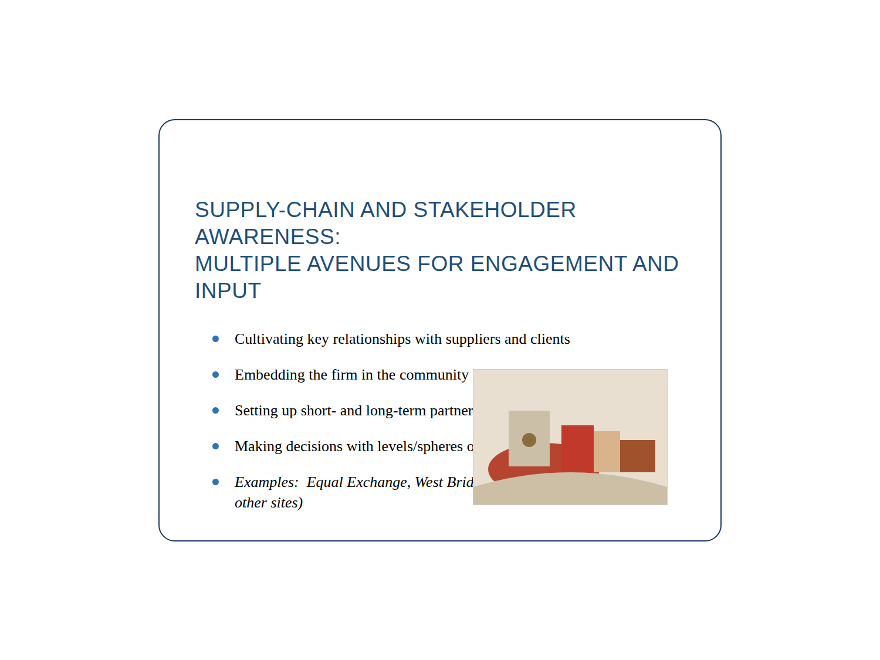SUPPLY-CHAIN AND STAKEHOLDER AWARENESS: MULTIPLE AVENUES FOR ENGAGEMENT AND INPUT
Cultivating key relationships with suppliers and clients
Embedding the firm in the community
Setting up short- and long-term partnerships
Making decisions with levels/spheres of effects in mind
Examples: Equal Exchange, West Bridgewater, Massachusetts (and other sites)